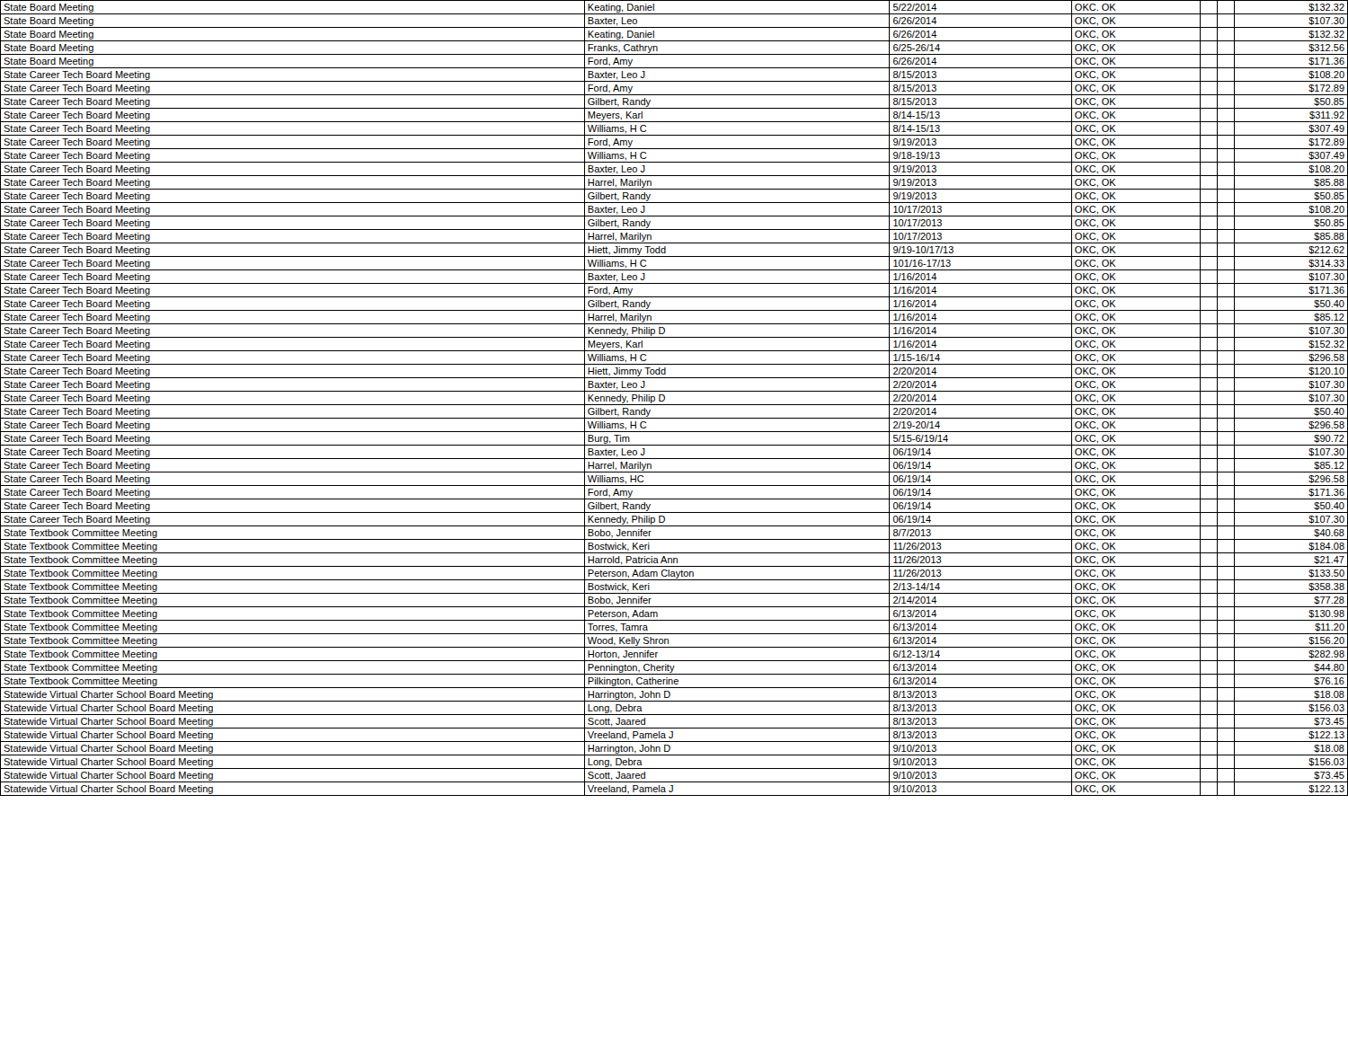| State Board Meeting | Keating, Daniel | 5/22/2014 | OKC. OK | | | $132.32 |
| State Board Meeting | Baxter, Leo | 6/26/2014 | OKC, OK | | | $107.30 |
| State Board Meeting | Keating, Daniel | 6/26/2014 | OKC, OK | | | $132.32 |
| State Board Meeting | Franks, Cathryn | 6/25-26/14 | OKC, OK | | | $312.56 |
| State Board Meeting | Ford, Amy | 6/26/2014 | OKC, OK | | | $171.36 |
| State Career Tech Board Meeting | Baxter, Leo J | 8/15/2013 | OKC, OK | | | $108.20 |
| State Career Tech Board Meeting | Ford, Amy | 8/15/2013 | OKC, OK | | | $172.89 |
| State Career Tech Board Meeting | Gilbert, Randy | 8/15/2013 | OKC, OK | | | $50.85 |
| State Career Tech Board Meeting | Meyers, Karl | 8/14-15/13 | OKC, OK | | | $311.92 |
| State Career Tech Board Meeting | Williams, H C | 8/14-15/13 | OKC, OK | | | $307.49 |
| State Career Tech Board Meeting | Ford, Amy | 9/19/2013 | OKC, OK | | | $172.89 |
| State Career Tech Board Meeting | Williams, H C | 9/18-19/13 | OKC, OK | | | $307.49 |
| State Career Tech Board Meeting | Baxter, Leo J | 9/19/2013 | OKC, OK | | | $108.20 |
| State Career Tech Board Meeting | Harrel, Marilyn | 9/19/2013 | OKC, OK | | | $85.88 |
| State Career Tech Board Meeting | Gilbert, Randy | 9/19/2013 | OKC, OK | | | $50.85 |
| State Career Tech Board Meeting | Baxter, Leo J | 10/17/2013 | OKC, OK | | | $108.20 |
| State Career Tech Board Meeting | Gilbert, Randy | 10/17/2013 | OKC, OK | | | $50.85 |
| State Career Tech Board Meeting | Harrel, Marilyn | 10/17/2013 | OKC, OK | | | $85.88 |
| State Career Tech Board Meeting | Hiett, Jimmy Todd | 9/19-10/17/13 | OKC, OK | | | $212.62 |
| State Career Tech Board Meeting | Williams, H C | 101/16-17/13 | OKC, OK | | | $314.33 |
| State Career Tech Board Meeting | Baxter, Leo J | 1/16/2014 | OKC, OK | | | $107.30 |
| State Career Tech Board Meeting | Ford, Amy | 1/16/2014 | OKC, OK | | | $171.36 |
| State Career Tech Board Meeting | Gilbert, Randy | 1/16/2014 | OKC, OK | | | $50.40 |
| State Career Tech Board Meeting | Harrel, Marilyn | 1/16/2014 | OKC, OK | | | $85.12 |
| State Career Tech Board Meeting | Kennedy, Philip D | 1/16/2014 | OKC, OK | | | $107.30 |
| State Career Tech Board Meeting | Meyers, Karl | 1/16/2014 | OKC, OK | | | $152.32 |
| State Career Tech Board Meeting | Williams, H C | 1/15-16/14 | OKC, OK | | | $296.58 |
| State Career Tech Board Meeting | Hiett, Jimmy Todd | 2/20/2014 | OKC, OK | | | $120.10 |
| State Career Tech Board Meeting | Baxter, Leo J | 2/20/2014 | OKC, OK | | | $107.30 |
| State Career Tech Board Meeting | Kennedy, Philip D | 2/20/2014 | OKC, OK | | | $107.30 |
| State Career Tech Board Meeting | Gilbert, Randy | 2/20/2014 | OKC, OK | | | $50.40 |
| State Career Tech Board Meeting | Williams, H C | 2/19-20/14 | OKC, OK | | | $296.58 |
| State Career Tech Board Meeting | Burg, Tim | 5/15-6/19/14 | OKC, OK | | | $90.72 |
| State Career Tech Board Meeting | Baxter, Leo J | 06/19/14 | OKC, OK | | | $107.30 |
| State Career Tech Board Meeting | Harrel, Marilyn | 06/19/14 | OKC, OK | | | $85.12 |
| State Career Tech Board Meeting | Williams, HC | 06/19/14 | OKC, OK | | | $296.58 |
| State Career Tech Board Meeting | Ford, Amy | 06/19/14 | OKC, OK | | | $171.36 |
| State Career Tech Board Meeting | Gilbert, Randy | 06/19/14 | OKC, OK | | | $50.40 |
| State Career Tech Board Meeting | Kennedy, Philip D | 06/19/14 | OKC, OK | | | $107.30 |
| State Textbook Committee Meeting | Bobo, Jennifer | 8/7/2013 | OKC, OK | | | $40.68 |
| State Textbook Committee Meeting | Bostwick, Keri | 11/26/2013 | OKC, OK | | | $184.08 |
| State Textbook Committee Meeting | Harrold, Patricia Ann | 11/26/2013 | OKC, OK | | | $21.47 |
| State Textbook Committee Meeting | Peterson, Adam Clayton | 11/26/2013 | OKC, OK | | | $133.50 |
| State Textbook Committee Meeting | Bostwick, Keri | 2/13-14/14 | OKC, OK | | | $358.38 |
| State Textbook Committee Meeting | Bobo, Jennifer | 2/14/2014 | OKC, OK | | | $77.28 |
| State Textbook Committee Meeting | Peterson, Adam | 6/13/2014 | OKC, OK | | | $130.98 |
| State Textbook Committee Meeting | Torres, Tamra | 6/13/2014 | OKC, OK | | | $11.20 |
| State Textbook Committee Meeting | Wood, Kelly Shron | 6/13/2014 | OKC, OK | | | $156.20 |
| State Textbook Committee Meeting | Horton, Jennifer | 6/12-13/14 | OKC, OK | | | $282.98 |
| State Textbook Committee Meeting | Pennington, Cherity | 6/13/2014 | OKC, OK | | | $44.80 |
| State Textbook Committee Meeting | Pilkington, Catherine | 6/13/2014 | OKC, OK | | | $76.16 |
| Statewide Virtual Charter School Board Meeting | Harrington, John D | 8/13/2013 | OKC, OK | | | $18.08 |
| Statewide Virtual Charter School Board Meeting | Long, Debra | 8/13/2013 | OKC, OK | | | $156.03 |
| Statewide Virtual Charter School Board Meeting | Scott, Jaared | 8/13/2013 | OKC, OK | | | $73.45 |
| Statewide Virtual Charter School Board Meeting | Vreeland, Pamela J | 8/13/2013 | OKC, OK | | | $122.13 |
| Statewide Virtual Charter School Board Meeting | Harrington, John D | 9/10/2013 | OKC, OK | | | $18.08 |
| Statewide Virtual Charter School Board Meeting | Long, Debra | 9/10/2013 | OKC, OK | | | $156.03 |
| Statewide Virtual Charter School Board Meeting | Scott, Jaared | 9/10/2013 | OKC, OK | | | $73.45 |
| Statewide Virtual Charter School Board Meeting | Vreeland, Pamela J | 9/10/2013 | OKC, OK | | | $122.13 |